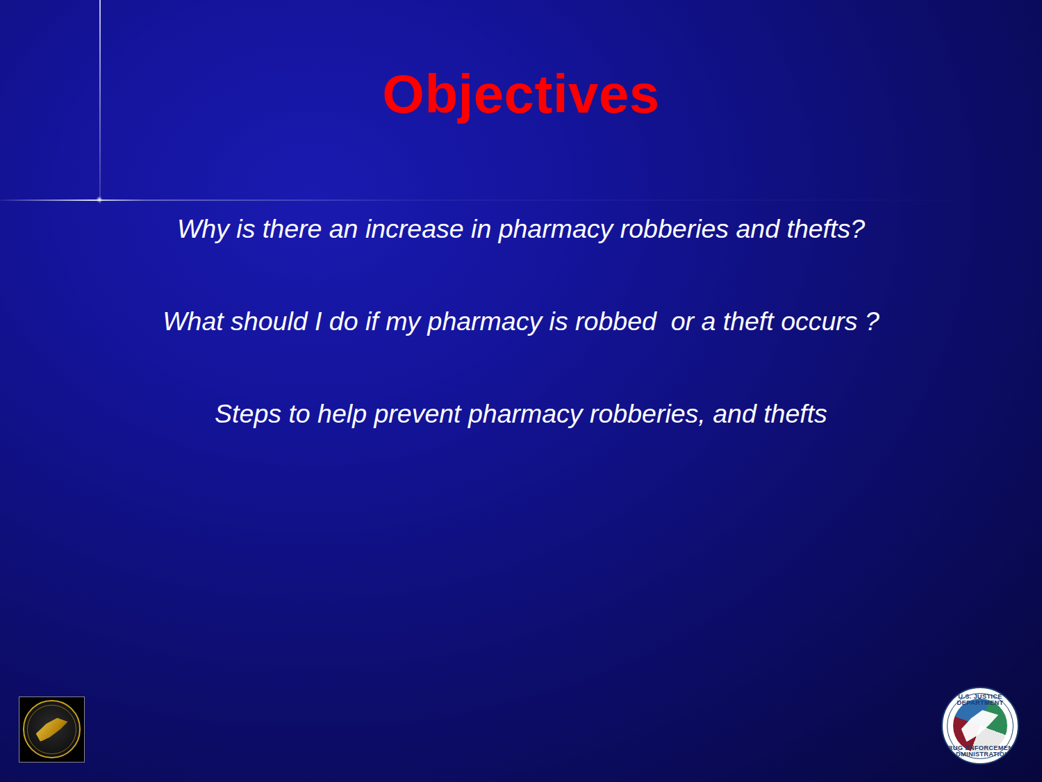Objectives
Why is there an increase in pharmacy robberies and thefts?
What should I do if my pharmacy is robbed or a theft occurs ?
Steps to help prevent pharmacy robberies, and thefts
U.S. JUSTICE DEPARTMENT
DRUG ENFORCEMENT ADMINISTRATION